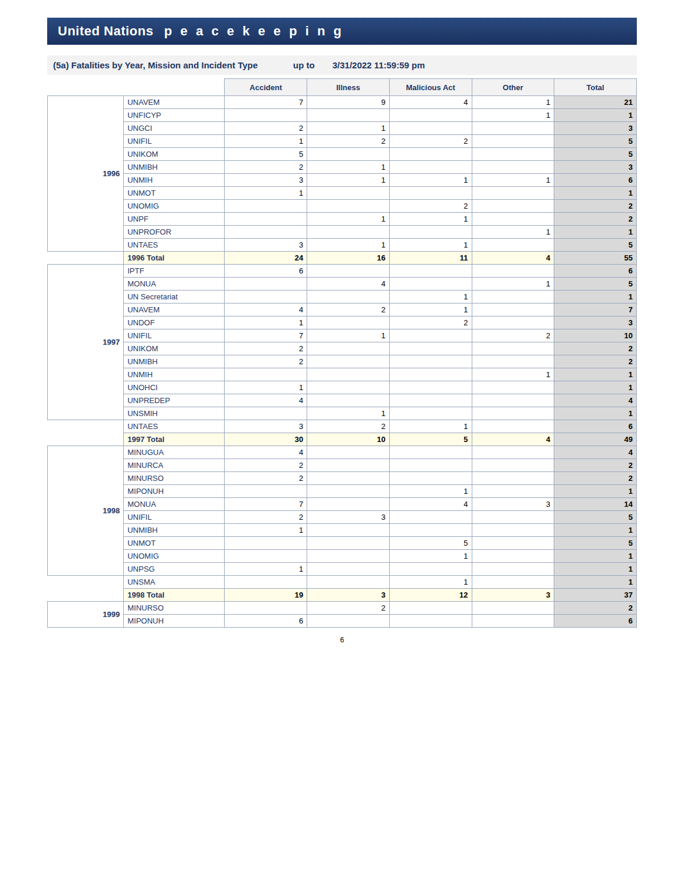United Nations p e a c e k e e p i n g
(5a) Fatalities by Year, Mission and Incident Type up to 3/31/2022 11:59:59 pm
| | | Accident | Illness | Malicious Act | Other | Total |
| --- | --- | --- | --- | --- | --- | --- |
| 1996 | UNAVEM | 7 | 9 | 4 | 1 | 21 |
| UNFICYP | | | | 1 | 1 |
| UNGCI | 2 | 1 | | | 3 |
| UNIFIL | 1 | 2 | 2 | | 5 |
| UNIKOM | 5 | | | | 5 |
| UNMIBH | 2 | 1 | | | 3 |
| UNMIH | 3 | 1 | 1 | 1 | 6 |
| UNMOT | 1 | | | | 1 |
| UNOMIG | | | 2 | | 2 |
| UNPF | | 1 | 1 | | 2 |
| UNPROFOR | | | | 1 | 1 |
| UNTAES | 3 | 1 | 1 | | 5 |
| | 1996 Total | 24 | 16 | 11 | 4 | 55 |
| 1997 | IPTF | 6 | | | | 6 |
| MONUA | | 4 | | 1 | 5 |
| UN Secretariat | | | 1 | | 1 |
| UNAVEM | 4 | 2 | 1 | | 7 |
| UNDOF | 1 | | 2 | | 3 |
| UNIFIL | 7 | 1 | | 2 | 10 |
| UNIKOM | 2 | | | | 2 |
| UNMIBH | 2 | | | | 2 |
| UNMIH | | | | 1 | 1 |
| UNOHCI | 1 | | | | 1 |
| UNPREDEP | 4 | | | | 4 |
| UNSMIH | | 1 | | | 1 |
| | UNTAES | 3 | 2 | 1 | | 6 |
| | 1997 Total | 30 | 10 | 5 | 4 | 49 |
| 1998 | MINUGUA | 4 | | | | 4 |
| MINURCA | 2 | | | | 2 |
| MINURSO | 2 | | | | 2 |
| MIPONUH | | | 1 | | 1 |
| MONUA | 7 | | 4 | 3 | 14 |
| UNIFIL | 2 | 3 | | | 5 |
| UNMIBH | 1 | | | | 1 |
| UNMOT | | | 5 | | 5 |
| UNOMIG | | | 1 | | 1 |
| UNPSG | 1 | | | | 1 |
| | UNSMA | | | 1 | | 1 |
| | 1998 Total | 19 | 3 | 12 | 3 | 37 |
| 1999 | MINURSO | | 2 | | | 2 |
| MIPONUH | 6 | | | | 6 |
6